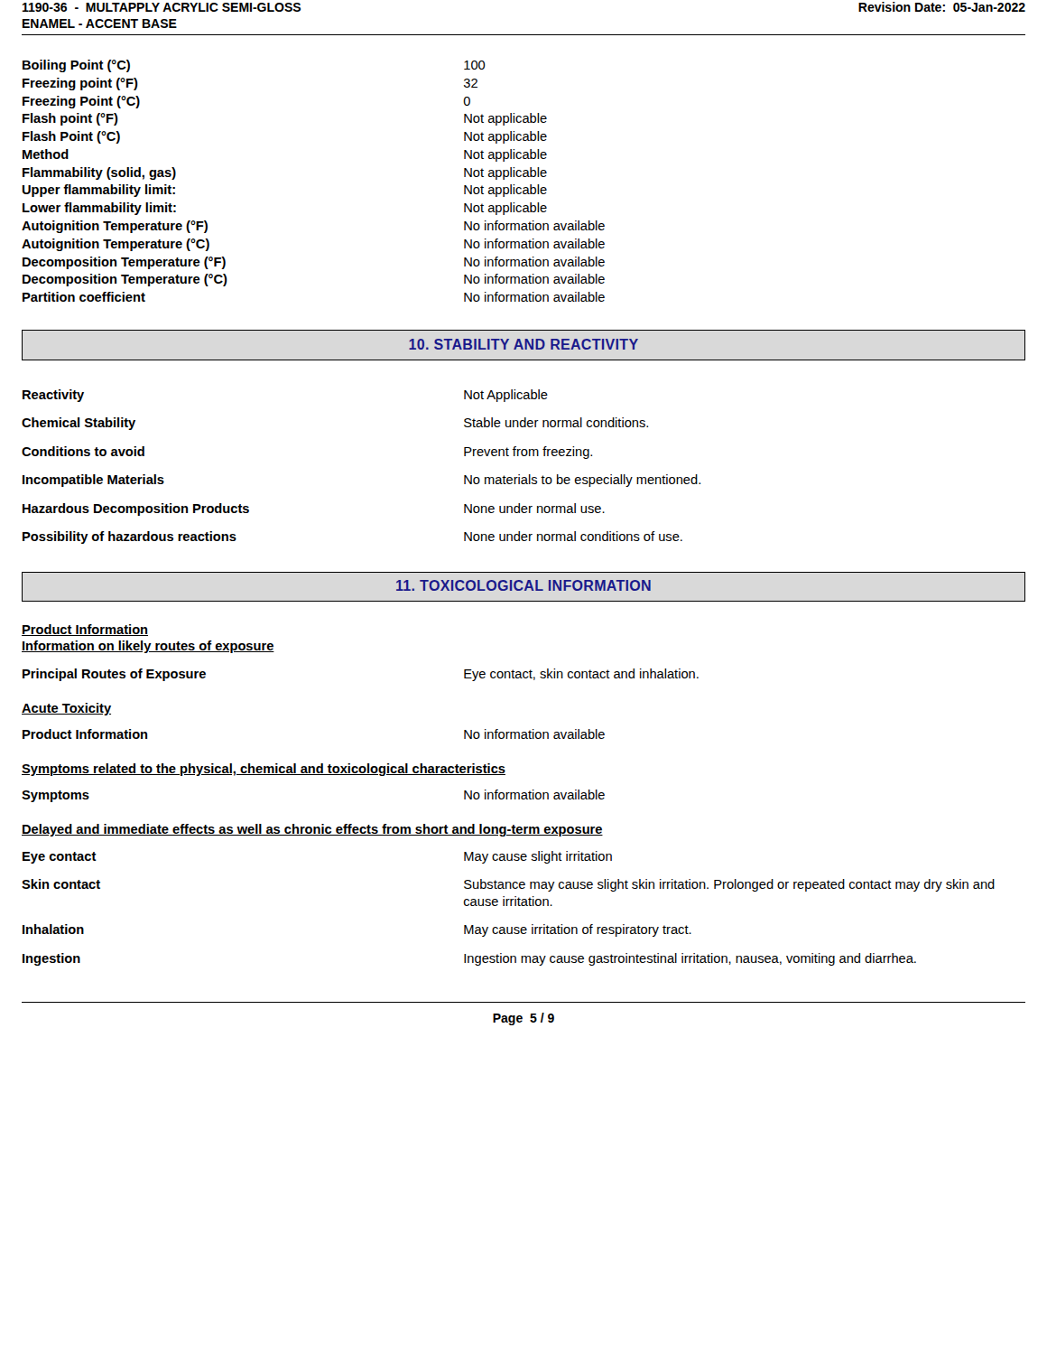1190-36 - MULTAPPLY ACRYLIC SEMI-GLOSS
ENAMEL - ACCENT BASE
Revision Date: 05-Jan-2022
| Boiling Point (°C) | 100 |
| Freezing point (°F) | 32 |
| Freezing Point (°C) | 0 |
| Flash point (°F) | Not applicable |
| Flash Point (°C) | Not applicable |
| Method | Not applicable |
| Flammability (solid, gas) | Not applicable |
| Upper flammability limit: | Not applicable |
| Lower flammability limit: | Not applicable |
| Autoignition Temperature (°F) | No information available |
| Autoignition Temperature (°C) | No information available |
| Decomposition Temperature (°F) | No information available |
| Decomposition Temperature (°C) | No information available |
| Partition coefficient | No information available |
10. STABILITY AND REACTIVITY
| Reactivity | Not Applicable |
| Chemical Stability | Stable under normal conditions. |
| Conditions to avoid | Prevent from freezing. |
| Incompatible Materials | No materials to be especially mentioned. |
| Hazardous Decomposition Products | None under normal use. |
| Possibility of hazardous reactions | None under normal conditions of use. |
11. TOXICOLOGICAL INFORMATION
Product Information
Information on likely routes of exposure
| Principal Routes of Exposure | Eye contact, skin contact and inhalation. |
Acute Toxicity
| Product Information | No information available |
Symptoms related to the physical, chemical and toxicological characteristics
| Symptoms | No information available |
Delayed and immediate effects as well as chronic effects from short and long-term exposure
| Eye contact | May cause slight irritation |
| Skin contact | Substance may cause slight skin irritation. Prolonged or repeated contact may dry skin and cause irritation. |
| Inhalation | May cause irritation of respiratory tract. |
| Ingestion | Ingestion may cause gastrointestinal irritation, nausea, vomiting and diarrhea. |
Page 5 / 9